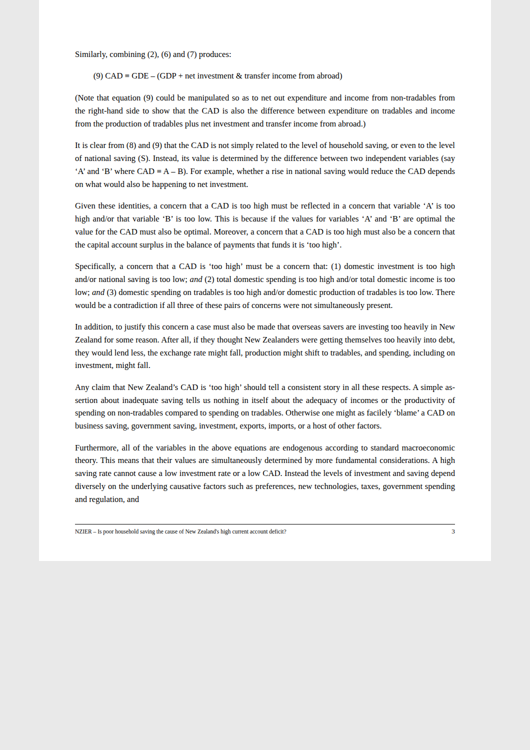Similarly, combining (2), (6) and (7) produces:
(9) CAD ≡ GDE – (GDP + net investment & transfer income from abroad)
(Note that equation (9) could be manipulated so as to net out expenditure and income from non-tradables from the right-hand side to show that the CAD is also the difference between expenditure on tradables and income from the production of tradables plus net investment and transfer income from abroad.)
It is clear from (8) and (9) that the CAD is not simply related to the level of household saving, or even to the level of national saving (S). Instead, its value is determined by the difference between two independent variables (say ‘A’ and ‘B’ where CAD ≡ A – B). For example, whether a rise in national saving would reduce the CAD depends on what would also be happening to net investment.
Given these identities, a concern that a CAD is too high must be reflected in a concern that variable ‘A’ is too high and/or that variable ‘B’ is too low. This is because if the values for variables ‘A’ and ‘B’ are optimal the value for the CAD must also be optimal. Moreover, a concern that a CAD is too high must also be a concern that the capital account surplus in the balance of payments that funds it is ‘too high’.
Specifically, a concern that a CAD is ‘too high’ must be a concern that: (1) domestic investment is too high and/or national saving is too low; and (2) total domestic spending is too high and/or total domestic income is too low; and (3) domestic spending on tradables is too high and/or domestic production of tradables is too low. There would be a contradiction if all three of these pairs of concerns were not simultaneously present.
In addition, to justify this concern a case must also be made that overseas savers are investing too heavily in New Zealand for some reason. After all, if they thought New Zealanders were getting themselves too heavily into debt, they would lend less, the exchange rate might fall, production might shift to tradables, and spending, including on investment, might fall.
Any claim that New Zealand’s CAD is ‘too high’ should tell a consistent story in all these respects. A simple assertion about inadequate saving tells us nothing in itself about the adequacy of incomes or the productivity of spending on non-tradables compared to spending on tradables. Otherwise one might as facilely ‘blame’ a CAD on business saving, government saving, investment, exports, imports, or a host of other factors.
Furthermore, all of the variables in the above equations are endogenous according to standard macroeconomic theory. This means that their values are simultaneously determined by more fundamental considerations. A high saving rate cannot cause a low investment rate or a low CAD. Instead the levels of investment and saving depend diversely on the underlying causative factors such as preferences, new technologies, taxes, government spending and regulation, and
NZIER – Is poor household saving the cause of New Zealand's high current account deficit? 3